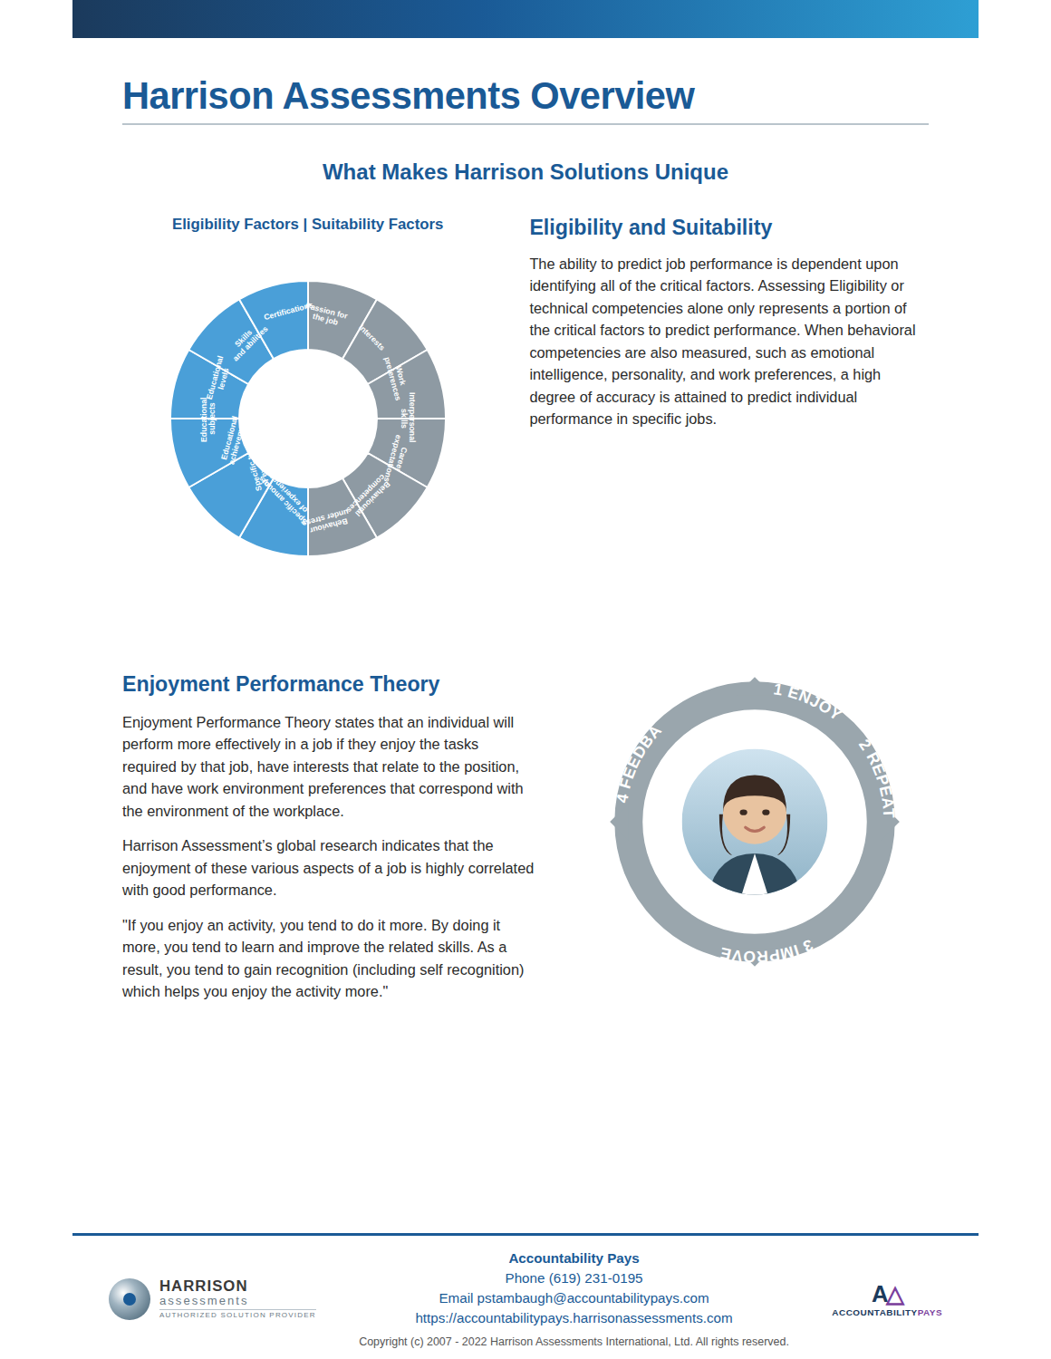Harrison Assessments Overview
What Makes Harrison Solutions Unique
Eligibility Factors | Suitability Factors
Passion for the job Interests Work preferences Interpersonal skills Career expectations Behavioural competences Behaviour under stress Specific amounts of experience Specific types of experience Educational achievements Educational subjects Educational levels Skills and abilities Certifications
Eligibility and Suitability
The ability to predict job performance is dependent upon identifying all of the critical factors. Assessing Eligibility or technical competencies alone only represents a portion of the critical factors to predict performance. When behavioral competencies are also measured, such as emotional intelligence, personality, and work preferences, a high degree of accuracy is attained to predict individual performance in specific jobs.
Enjoyment Performance Theory
Enjoyment Performance Theory states that an individual will perform more effectively in a job if they enjoy the tasks required by that job, have interests that relate to the position, and have work environment preferences that correspond with the environment of the workplace.
Harrison Assessment’s global research indicates that the enjoyment of these various aspects of a job is highly correlated with good performance.
"If you enjoy an activity, you tend to do it more. By doing it more, you tend to learn and improve the related skills. As a result, you tend to gain recognition (including self recognition) which helps you enjoy the activity more."
1 ENJOY 2 REPEAT 3 IMPROVE 4 FEEDBACK
HARRISON
assessments
AUTHORIZED SOLUTION PROVIDER
Accountability Pays
Phone (619) 231-0195
Email pstambaugh@accountabilitypays.com
https://accountabilitypays.harrisonassessments.com
Copyright (c) 2007 - 2022 Harrison Assessments International, Ltd. All rights reserved.
A△
ACCOUNTABILITYPAYS